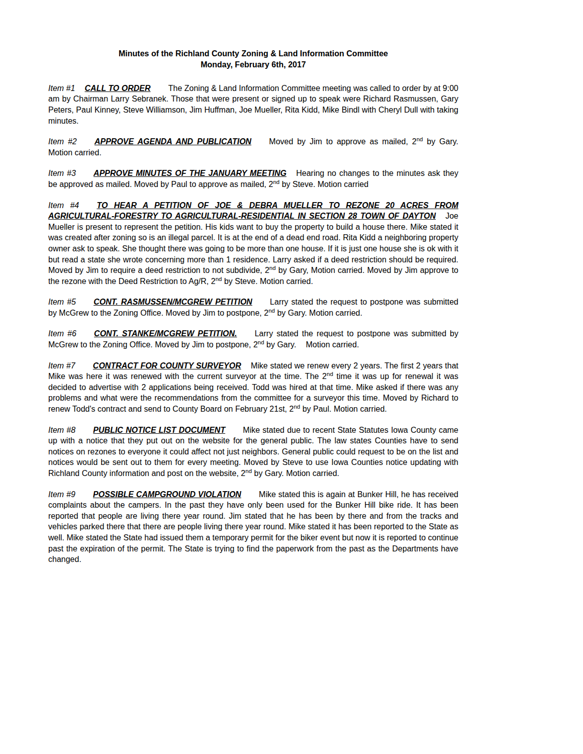Minutes of the Richland County Zoning & Land Information Committee Monday, February 6th, 2017
Item #1 CALL TO ORDER The Zoning & Land Information Committee meeting was called to order by at 9:00 am by Chairman Larry Sebranek. Those that were present or signed up to speak were Richard Rasmussen, Gary Peters, Paul Kinney, Steve Williamson, Jim Huffman, Joe Mueller, Rita Kidd, Mike Bindl with Cheryl Dull with taking minutes.
Item #2 APPROVE AGENDA AND PUBLICATION Moved by Jim to approve as mailed, 2nd by Gary. Motion carried.
Item #3 APPROVE MINUTES OF THE JANUARY MEETING Hearing no changes to the minutes ask they be approved as mailed. Moved by Paul to approve as mailed, 2nd by Steve. Motion carried
Item #4 TO HEAR A PETITION OF JOE & DEBRA MUELLER TO REZONE 20 ACRES FROM AGRICULTURAL-FORESTRY TO AGRICULTURAL-RESIDENTIAL IN SECTION 28 TOWN OF DAYTON Joe Mueller is present to represent the petition. His kids want to buy the property to build a house there. Mike stated it was created after zoning so is an illegal parcel. It is at the end of a dead end road. Rita Kidd a neighboring property owner ask to speak. She thought there was going to be more than one house. If it is just one house she is ok with it but read a state she wrote concerning more than 1 residence. Larry asked if a deed restriction should be required. Moved by Jim to require a deed restriction to not subdivide, 2nd by Gary, Motion carried. Moved by Jim approve to the rezone with the Deed Restriction to Ag/R, 2nd by Steve. Motion carried.
Item #5 CONT. RASMUSSEN/MCGREW PETITION Larry stated the request to postpone was submitted by McGrew to the Zoning Office. Moved by Jim to postpone, 2nd by Gary. Motion carried.
Item #6 CONT. STANKE/MCGREW PETITION. Larry stated the request to postpone was submitted by McGrew to the Zoning Office. Moved by Jim to postpone, 2nd by Gary. Motion carried.
Item #7 CONTRACT FOR COUNTY SURVEYOR Mike stated we renew every 2 years. The first 2 years that Mike was here it was renewed with the current surveyor at the time. The 2nd time it was up for renewal it was decided to advertise with 2 applications being received. Todd was hired at that time. Mike asked if there was any problems and what were the recommendations from the committee for a surveyor this time. Moved by Richard to renew Todd's contract and send to County Board on February 21st, 2nd by Paul. Motion carried.
Item #8 PUBLIC NOTICE LIST DOCUMENT Mike stated due to recent State Statutes Iowa County came up with a notice that they put out on the website for the general public. The law states Counties have to send notices on rezones to everyone it could affect not just neighbors. General public could request to be on the list and notices would be sent out to them for every meeting. Moved by Steve to use Iowa Counties notice updating with Richland County information and post on the website, 2nd by Gary. Motion carried.
Item #9 POSSIBLE CAMPGROUND VIOLATION Mike stated this is again at Bunker Hill, he has received complaints about the campers. In the past they have only been used for the Bunker Hill bike ride. It has been reported that people are living there year round. Jim stated that he has been by there and from the tracks and vehicles parked there that there are people living there year round. Mike stated it has been reported to the State as well. Mike stated the State had issued them a temporary permit for the biker event but now it is reported to continue past the expiration of the permit. The State is trying to find the paperwork from the past as the Departments have changed.